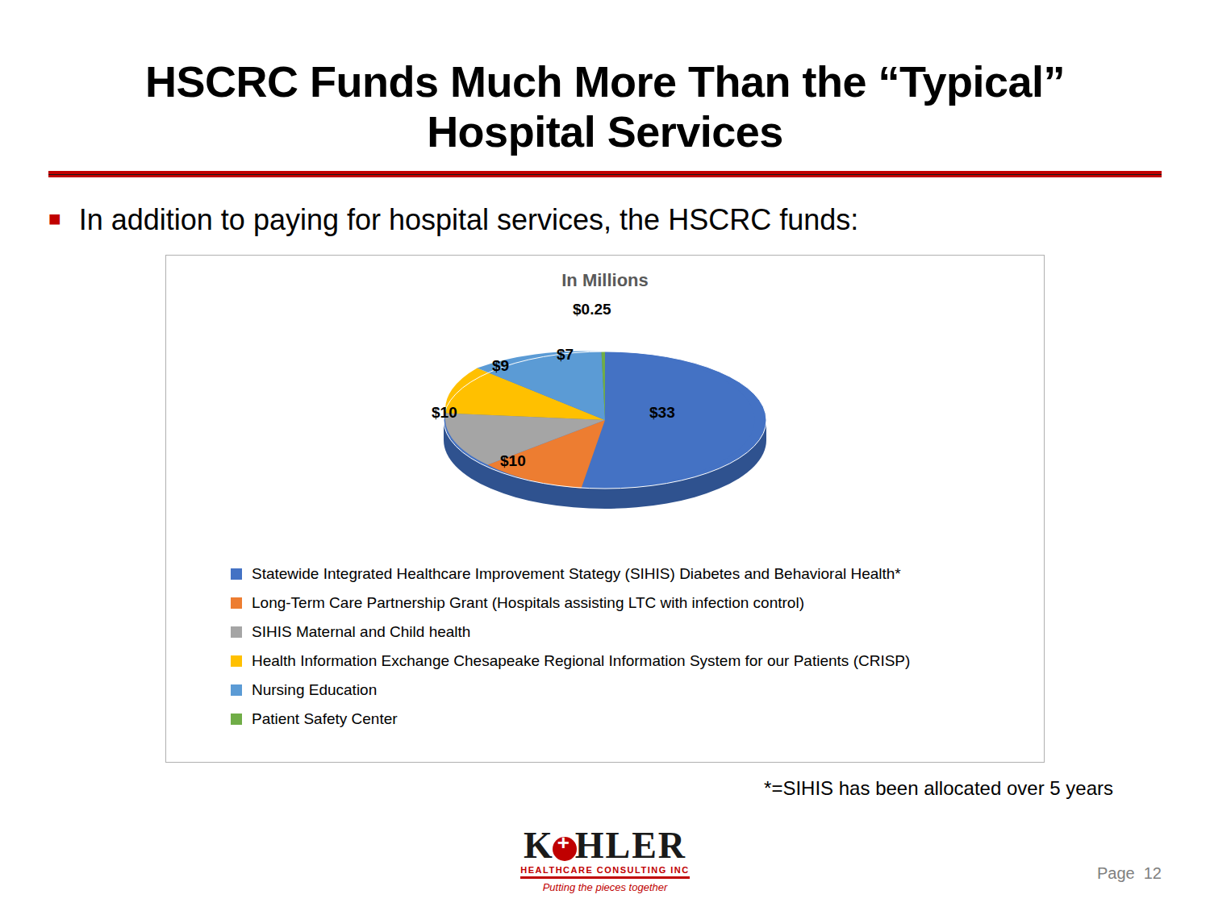HSCRC Funds Much More Than the “Typical”
Hospital Services
■ In addition to paying for hospital services, the HSCRC funds:
In Millions
$0.25
$7
$9
$10
$10
$33
Statewide Integrated Healthcare Improvement Stategy (SIHIS) Diabetes and Behavioral Health*
Long-Term Care Partnership Grant (Hospitals assisting LTC with infection control)
SIHIS Maternal and Child health
Health Information Exchange Chesapeake Regional Information System for our Patients (CRISP)
Nursing Education
Patient Safety Center
*=SIHIS has been allocated over 5 years
K HLER
HEALTHCARE CONSULTING INC
Putting the pieces together
Page 12